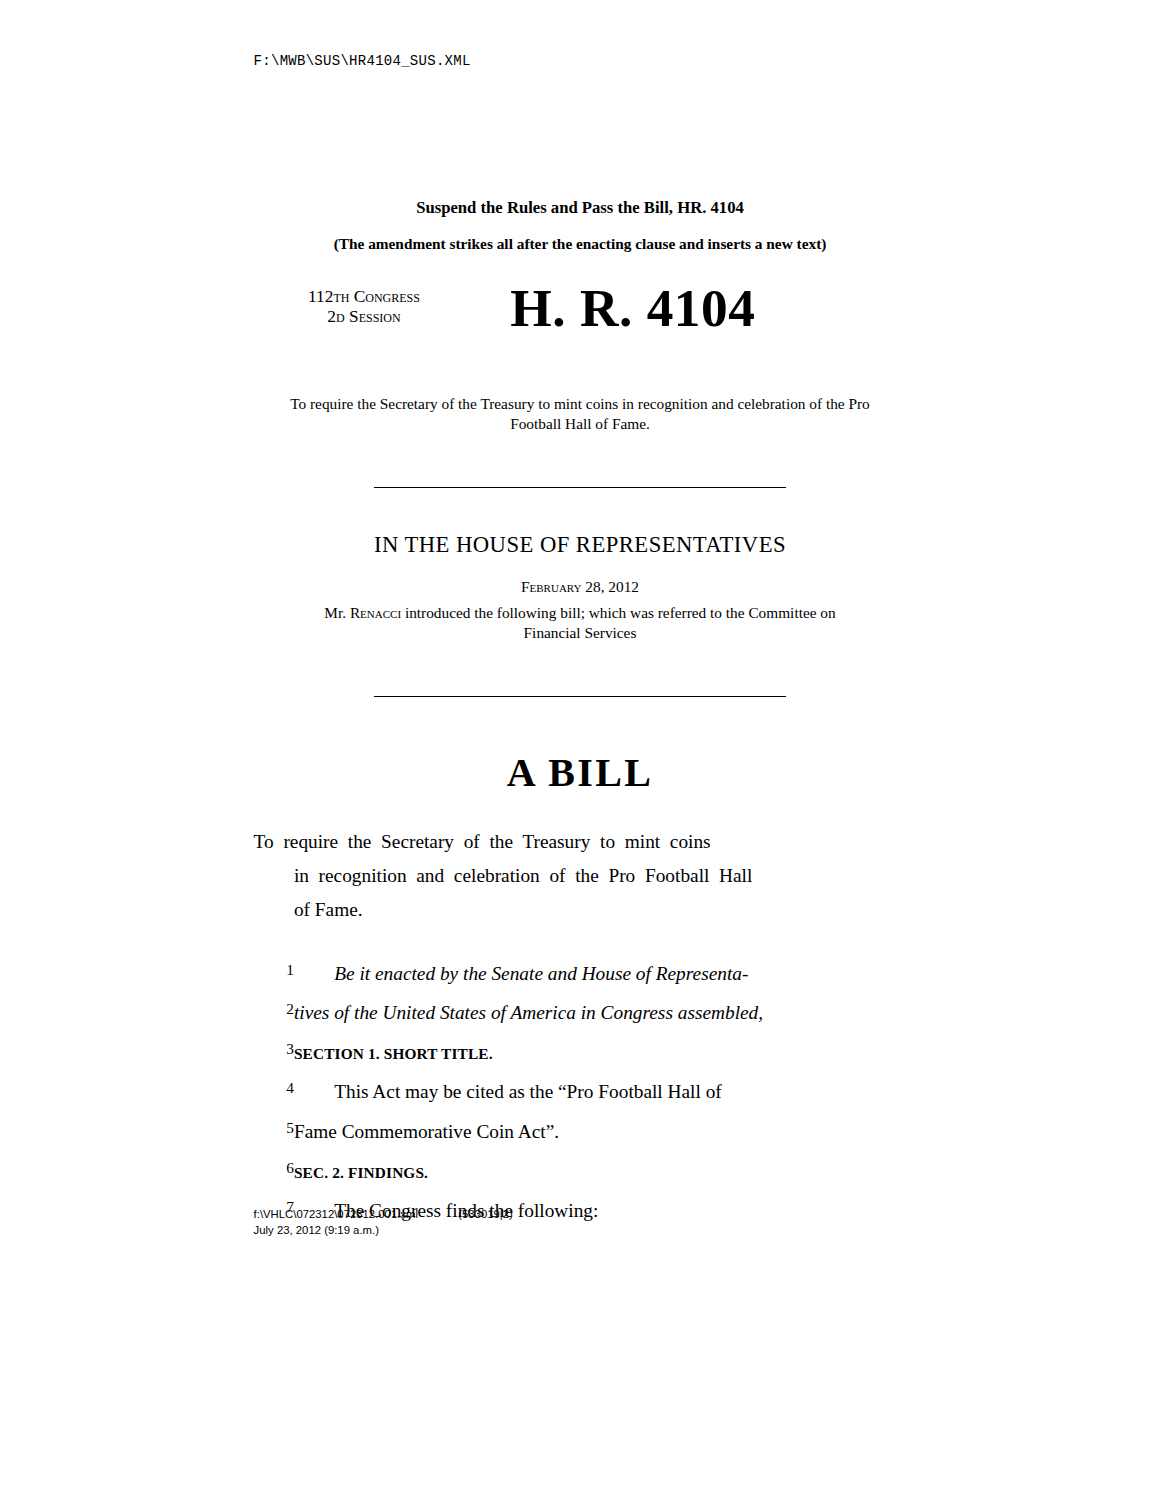F:\MWB\SUS\HR4104_SUS.XML
Suspend the Rules and Pass the Bill, HR. 4104
(The amendment strikes all after the enacting clause and inserts a new text)
112th Congress
2d Session
H. R. 4104
To require the Secretary of the Treasury to mint coins in recognition and celebration of the Pro Football Hall of Fame.
IN THE HOUSE OF REPRESENTATIVES
February 28, 2012
Mr. Renacci introduced the following bill; which was referred to the Committee on Financial Services
A BILL
To require the Secretary of the Treasury to mint coins
in recognition and celebration of the Pro Football Hall
of Fame.
| 1 | Be it enacted by the Senate and House of Representa- |
| 2 | tives of the United States of America in Congress assembled, |
| 3 | SECTION 1. SHORT TITLE. |
| 4 | This Act may be cited as the “Pro Football Hall of |
| 5 | Fame Commemorative Coin Act”. |
| 6 | SEC. 2. FINDINGS. |
| 7 | The Congress finds the following: |
f:\VHLC\072312\072312.001.xml (533019|2)
July 23, 2012 (9:19 a.m.)